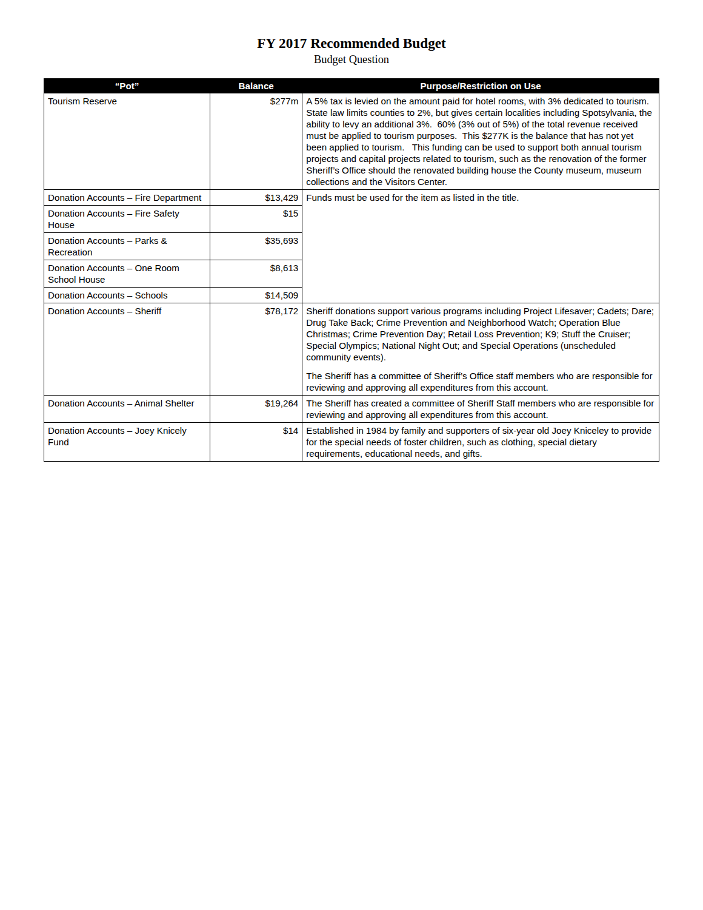FY 2017 Recommended Budget
Budget Question
| “Pot” | Balance | Purpose/Restriction on Use |
| --- | --- | --- |
| Tourism Reserve | $277m | A 5% tax is levied on the amount paid for hotel rooms, with 3% dedicated to tourism. State law limits counties to 2%, but gives certain localities including Spotsylvania, the ability to levy an additional 3%. 60% (3% out of 5%) of the total revenue received must be applied to tourism purposes. This $277K is the balance that has not yet been applied to tourism. This funding can be used to support both annual tourism projects and capital projects related to tourism, such as the renovation of the former Sheriff’s Office should the renovated building house the County museum, museum collections and the Visitors Center. |
| Donation Accounts – Fire Department | $13,429 | Funds must be used for the item as listed in the title. |
| Donation Accounts – Fire Safety House | $15 |
| Donation Accounts – Parks & Recreation | $35,693 |
| Donation Accounts – One Room School House | $8,613 |
| Donation Accounts – Schools | $14,509 |
| Donation Accounts – Sheriff | $78,172 | Sheriff donations support various programs including Project Lifesaver; Cadets; Dare; Drug Take Back; Crime Prevention and Neighborhood Watch; Operation Blue Christmas; Crime Prevention Day; Retail Loss Prevention; K9; Stuff the Cruiser; Special Olympics; National Night Out; and Special Operations (unscheduled community events). The Sheriff has a committee of Sheriff’s Office staff members who are responsible for reviewing and approving all expenditures from this account. |
| Donation Accounts – Animal Shelter | $19,264 | The Sheriff has created a committee of Sheriff Staff members who are responsible for reviewing and approving all expenditures from this account. |
| Donation Accounts – Joey Knicely Fund | $14 | Established in 1984 by family and supporters of six-year old Joey Kniceley to provide for the special needs of foster children, such as clothing, special dietary requirements, educational needs, and gifts. |